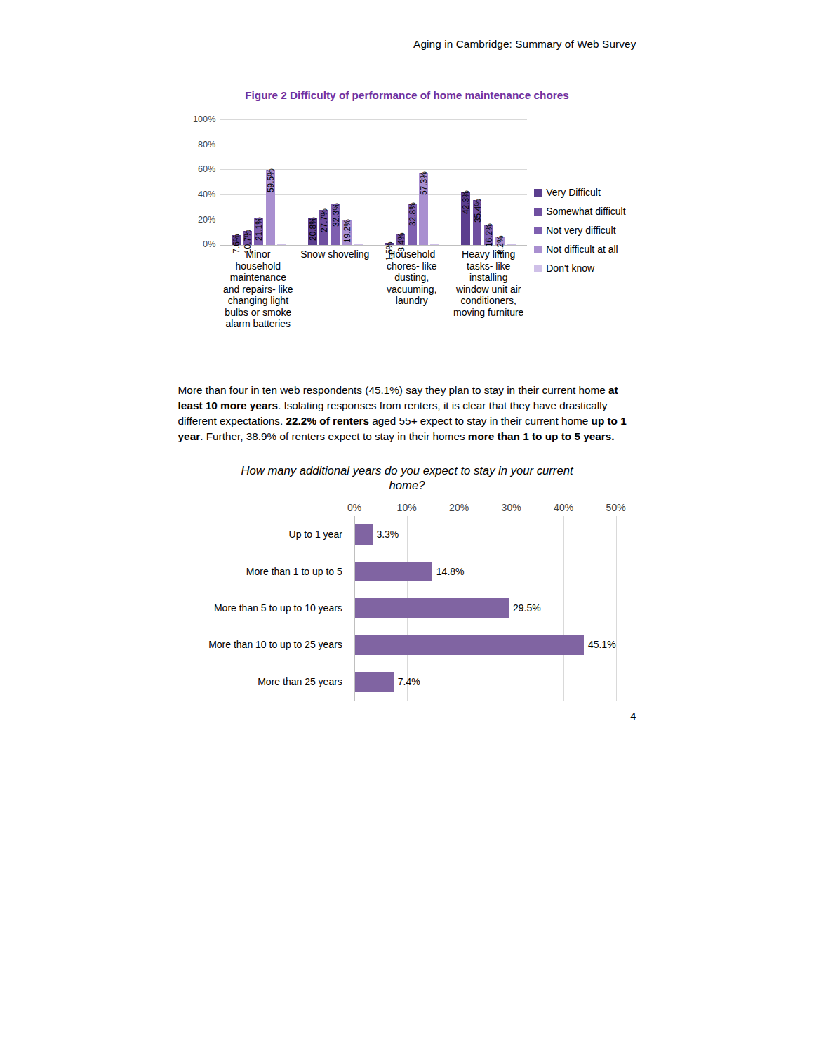Aging in Cambridge: Summary of Web Survey
Figure 2 Difficulty of performance of home maintenance chores
100%
80%
60%
40%
20%
0%
7.6%
10.7%
21.1%
59.5%
20.8%
27.7%
32.3%
19.2%
1.5%
8.4%
32.8%
57.3%
42.3%
35.4%
16.2%
6.2%
Minor household maintenance and repairs- like changing light bulbs or smoke alarm batteries
Snow shoveling
Household chores- like dusting, vacuuming, laundry
Heavy lifting tasks- like installing window unit air conditioners, moving furniture
Very Difficult
Somewhat difficult
Not very difficult
Not difficult at all
Don't know
More than four in ten web respondents (45.1%) say they plan to stay in their current home at least 10 more years. Isolating responses from renters, it is clear that they have drastically different expectations. 22.2% of renters aged 55+ expect to stay in their current home up to 1 year. Further, 38.9% of renters expect to stay in their homes more than 1 to up to 5 years.
How many additional years do you expect to stay in your current
home?
0%
10%
20%
30%
40%
50%
Up to 1 year
More than 1 to up to 5
More than 5 to up to 10 years
More than 10 to up to 25 years
More than 25 years
3.3%
14.8%
29.5%
45.1%
7.4%
4